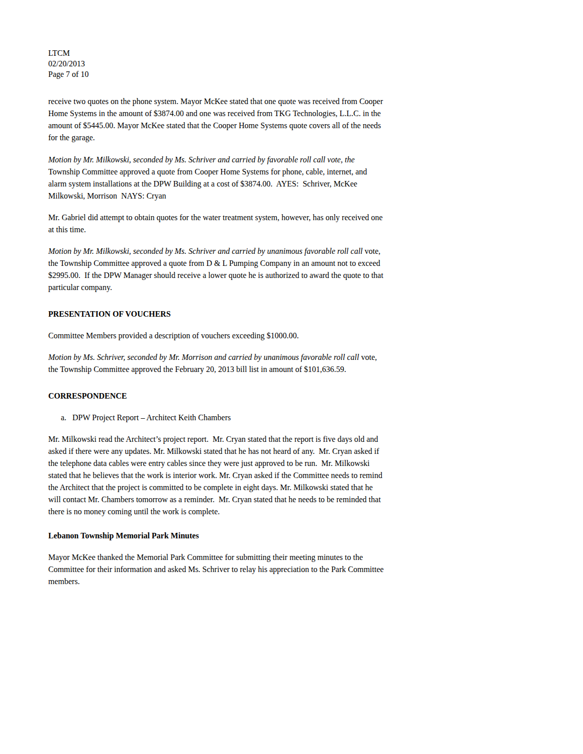LTCM
02/20/2013
Page 7 of 10
receive two quotes on the phone system. Mayor McKee stated that one quote was received from Cooper Home Systems in the amount of $3874.00 and one was received from TKG Technologies, L.L.C. in the amount of $5445.00. Mayor McKee stated that the Cooper Home Systems quote covers all of the needs for the garage.
Motion by Mr. Milkowski, seconded by Ms. Schriver and carried by favorable roll call vote, the Township Committee approved a quote from Cooper Home Systems for phone, cable, internet, and alarm system installations at the DPW Building at a cost of $3874.00. AYES: Schriver, McKee Milkowski, Morrison NAYS: Cryan
Mr. Gabriel did attempt to obtain quotes for the water treatment system, however, has only received one at this time.
Motion by Mr. Milkowski, seconded by Ms. Schriver and carried by unanimous favorable roll call vote, the Township Committee approved a quote from D & L Pumping Company in an amount not to exceed $2995.00. If the DPW Manager should receive a lower quote he is authorized to award the quote to that particular company.
Presentation of Vouchers
Committee Members provided a description of vouchers exceeding $1000.00.
Motion by Ms. Schriver, seconded by Mr. Morrison and carried by unanimous favorable roll call vote, the Township Committee approved the February 20, 2013 bill list in amount of $101,636.59.
Correspondence
DPW Project Report – Architect Keith Chambers
Mr. Milkowski read the Architect’s project report. Mr. Cryan stated that the report is five days old and asked if there were any updates. Mr. Milkowski stated that he has not heard of any. Mr. Cryan asked if the telephone data cables were entry cables since they were just approved to be run. Mr. Milkowski stated that he believes that the work is interior work. Mr. Cryan asked if the Committee needs to remind the Architect that the project is committed to be complete in eight days. Mr. Milkowski stated that he will contact Mr. Chambers tomorrow as a reminder. Mr. Cryan stated that he needs to be reminded that there is no money coming until the work is complete.
Lebanon Township Memorial Park Minutes
Mayor McKee thanked the Memorial Park Committee for submitting their meeting minutes to the Committee for their information and asked Ms. Schriver to relay his appreciation to the Park Committee members.